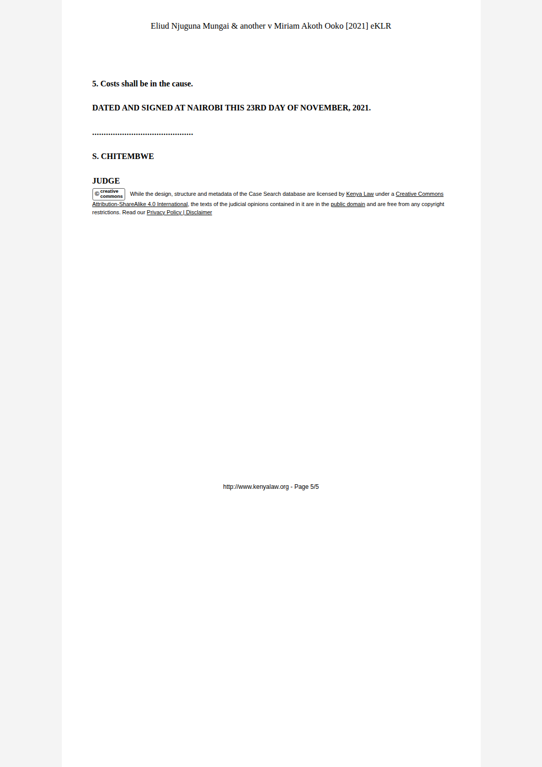Eliud Njuguna Mungai & another v Miriam Akoth Ooko [2021] eKLR
5. Costs shall be in the cause.
DATED AND SIGNED AT NAIROBI THIS 23RD DAY OF NOVEMBER, 2021.
............................................
S. CHITEMBWE
JUDGE
©creative
commons While the design, structure and metadata of the Case Search database are licensed by Kenya Law under a Creative Commons Attribution-ShareAlike 4.0 International, the texts of the judicial opinions contained in it are in the public domain and are free from any copyright restrictions. Read our Privacy Policy | Disclaimer
http://www.kenyalaw.org - Page 5/5